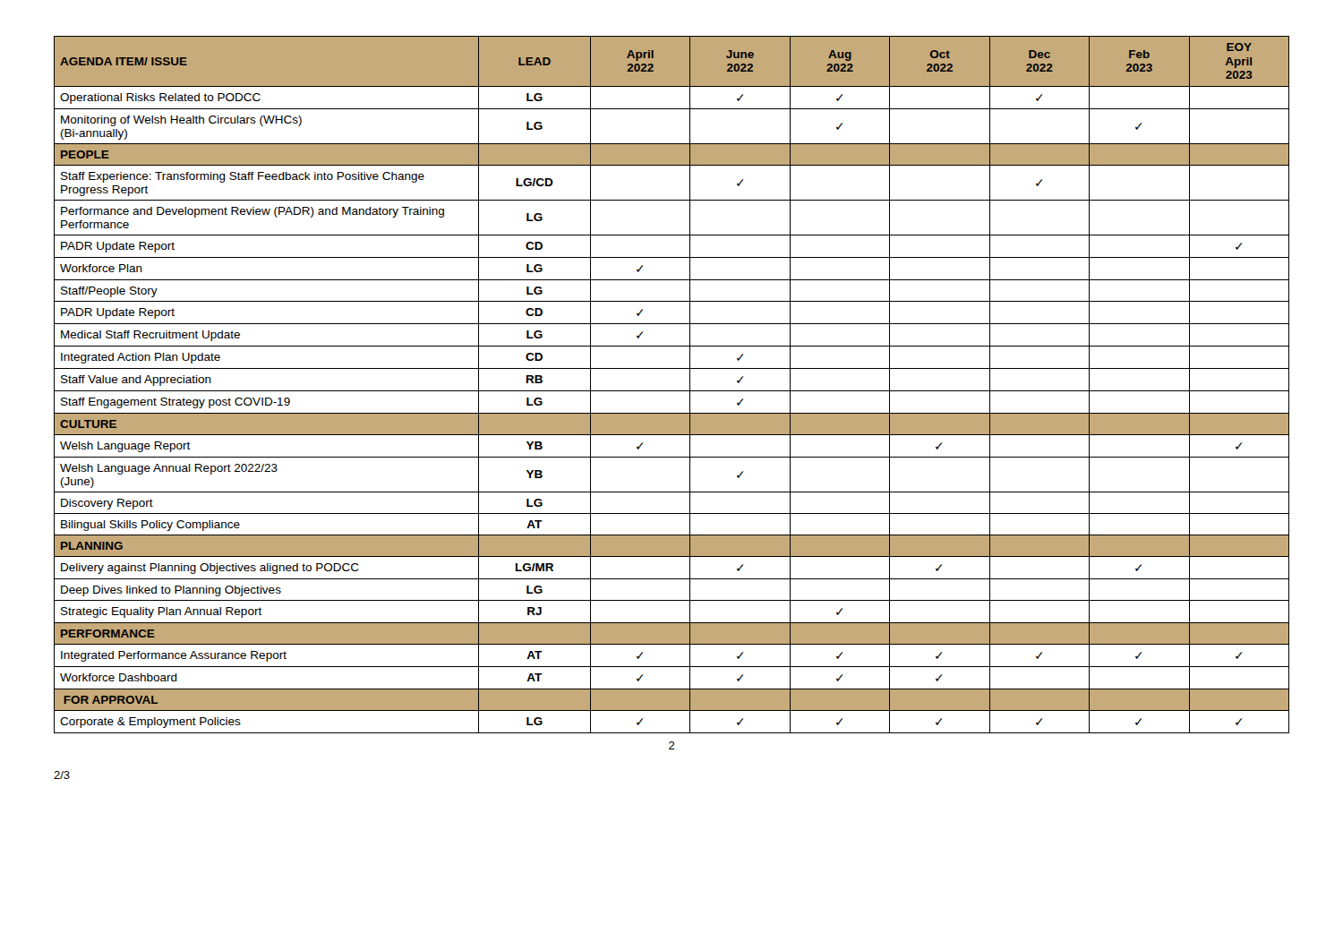| AGENDA ITEM/ ISSUE | LEAD | April 2022 | June 2022 | Aug 2022 | Oct 2022 | Dec 2022 | Feb 2023 | EOY April 2023 |
| --- | --- | --- | --- | --- | --- | --- | --- | --- |
| Operational Risks Related to PODCC | LG | | ✓ | ✓ | | ✓ | | |
| Monitoring of Welsh Health Circulars (WHCs) (Bi-annually) | LG | | | ✓ | | | ✓ | |
| PEOPLE | | | | | | | | |
| Staff Experience: Transforming Staff Feedback into Positive Change Progress Report | LG/CD | | ✓ | | | ✓ | | |
| Performance and Development Review (PADR) and Mandatory Training Performance | LG | | | | | | | |
| PADR Update Report | CD | | | | | | | ✓ |
| Workforce Plan | LG | ✓ | | | | | | |
| Staff/People Story | LG | | | | | | | |
| PADR Update Report | CD | ✓ | | | | | | |
| Medical Staff Recruitment Update | LG | ✓ | | | | | | |
| Integrated Action Plan Update | CD | | ✓ | | | | | |
| Staff Value and Appreciation | RB | | ✓ | | | | | |
| Staff Engagement Strategy post COVID-19 | LG | | ✓ | | | | | |
| CULTURE | | | | | | | | |
| Welsh Language Report | YB | ✓ | | | ✓ | | | ✓ |
| Welsh Language Annual Report 2022/23 (June) | YB | | ✓ | | | | | |
| Discovery Report | LG | | | | | | | |
| Bilingual Skills Policy Compliance | AT | | | | | | | |
| PLANNING | | | | | | | | |
| Delivery against Planning Objectives aligned to PODCC | LG/MR | | ✓ | | ✓ | | ✓ | |
| Deep Dives linked to Planning Objectives | LG | | | | | | | |
| Strategic Equality Plan Annual Report | RJ | | | ✓ | | | | |
| PERFORMANCE | | | | | | | | |
| Integrated Performance Assurance Report | AT | ✓ | ✓ | ✓ | ✓ | ✓ | ✓ | ✓ |
| Workforce Dashboard | AT | ✓ | ✓ | ✓ | ✓ | | | |
| FOR APPROVAL | | | | | | | | |
| Corporate & Employment Policies | LG | ✓ | ✓ | ✓ | ✓ | ✓ | ✓ | ✓ |
2
2/3